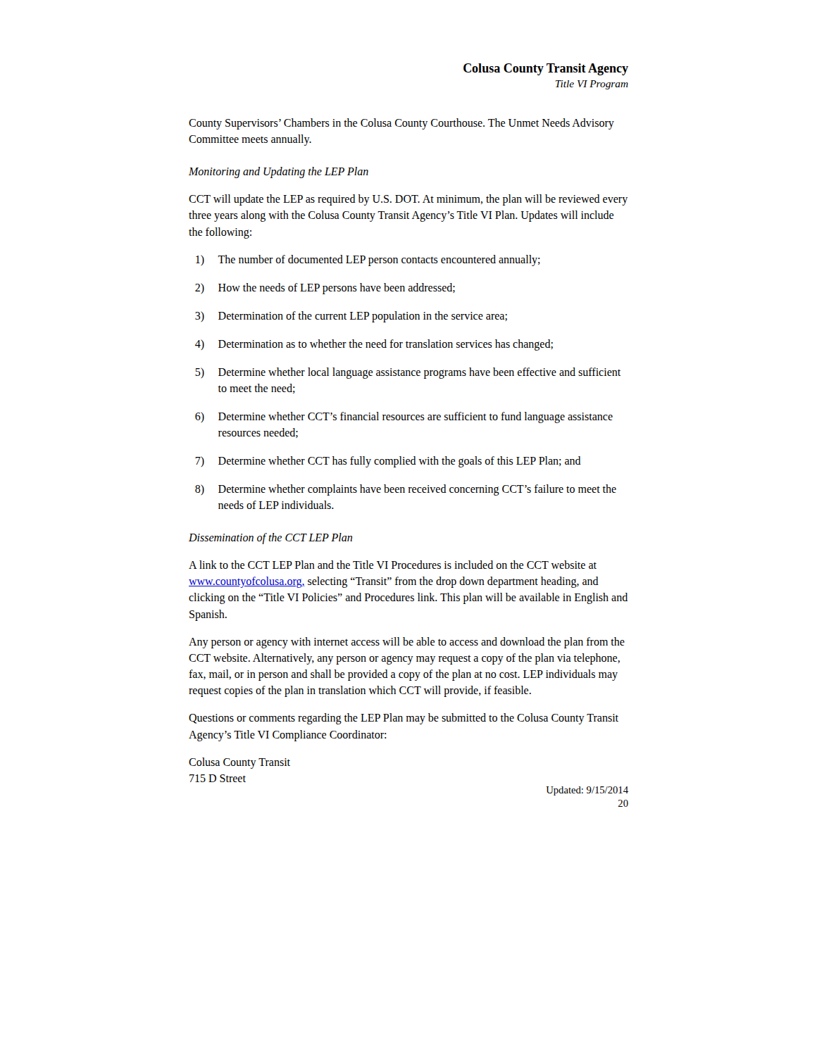Colusa County Transit Agency
Title VI Program
County Supervisors’ Chambers in the Colusa County Courthouse. The Unmet Needs Advisory Committee meets annually.
Monitoring and Updating the LEP Plan
CCT will update the LEP as required by U.S. DOT. At minimum, the plan will be reviewed every three years along with the Colusa County Transit Agency’s Title VI Plan. Updates will include the following:
The number of documented LEP person contacts encountered annually;
How the needs of LEP persons have been addressed;
Determination of the current LEP population in the service area;
Determination as to whether the need for translation services has changed;
Determine whether local language assistance programs have been effective and sufficient to meet the need;
Determine whether CCT’s financial resources are sufficient to fund language assistance resources needed;
Determine whether CCT has fully complied with the goals of this LEP Plan; and
Determine whether complaints have been received concerning CCT’s failure to meet the needs of LEP individuals.
Dissemination of the CCT LEP Plan
A link to the CCT LEP Plan and the Title VI Procedures is included on the CCT website at www.countyofcolusa.org, selecting “Transit” from the drop down department heading, and clicking on the “Title VI Policies” and Procedures link. This plan will be available in English and Spanish.
Any person or agency with internet access will be able to access and download the plan from the CCT website. Alternatively, any person or agency may request a copy of the plan via telephone, fax, mail, or in person and shall be provided a copy of the plan at no cost. LEP individuals may request copies of the plan in translation which CCT will provide, if feasible.
Questions or comments regarding the LEP Plan may be submitted to the Colusa County Transit Agency’s Title VI Compliance Coordinator:
Colusa County Transit
715 D Street
Updated: 9/15/2014
20